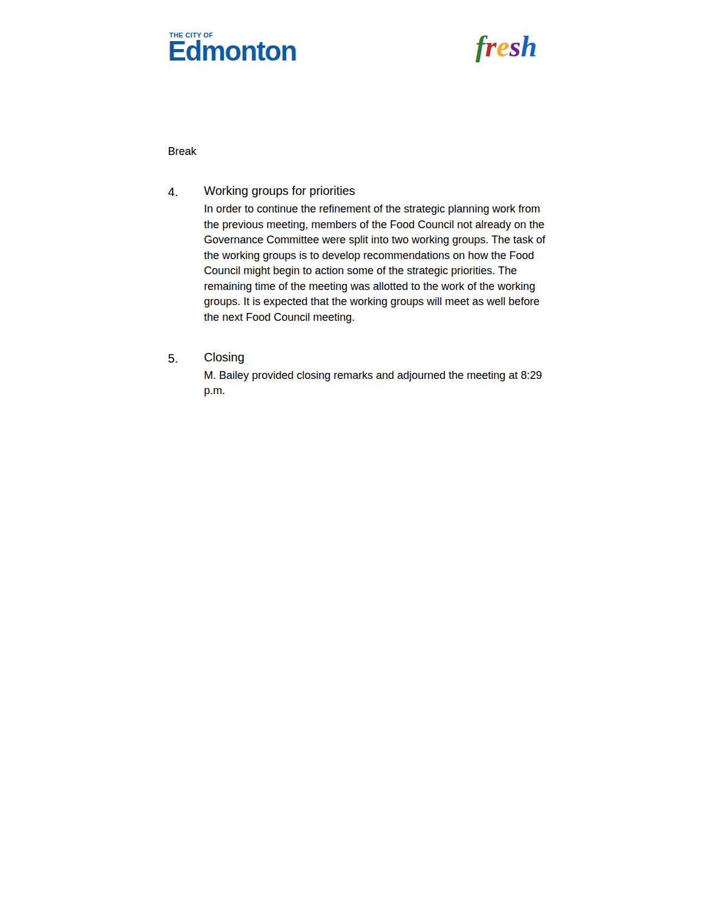THE CITY OF Edmonton
fresh
Break
4.
Working groups for priorities
In order to continue the refinement of the strategic planning work from the previous meeting, members of the Food Council not already on the Governance Committee were split into two working groups. The task of the working groups is to develop recommendations on how the Food Council might begin to action some of the strategic priorities. The remaining time of the meeting was allotted to the work of the working groups. It is expected that the working groups will meet as well before the next Food Council meeting.
5.
Closing
M. Bailey provided closing remarks and adjourned the meeting at 8:29 p.m.